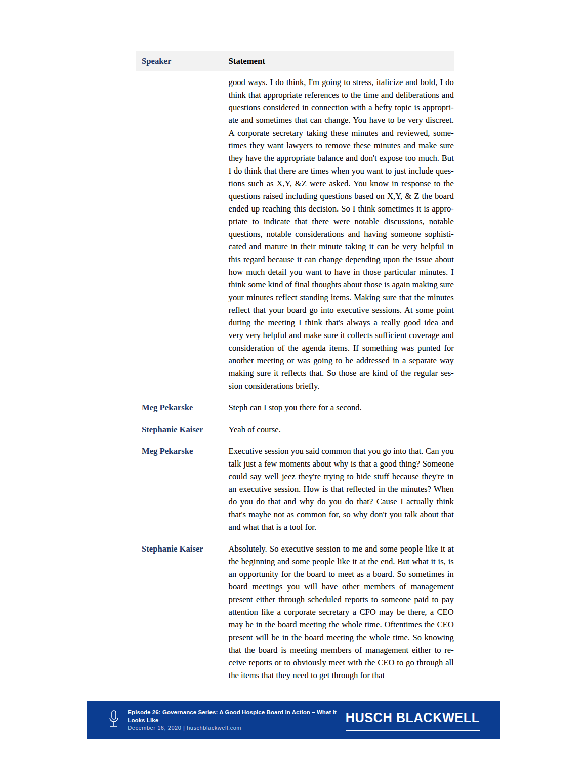| Speaker | Statement |
| --- | --- |
| | good ways. I do think, I'm going to stress, italicize and bold, I do think that appropriate references to the time and deliberations and questions considered in connection with a hefty topic is appropriate and sometimes that can change. You have to be very discreet. A corporate secretary taking these minutes and reviewed, sometimes they want lawyers to remove these minutes and make sure they have the appropriate balance and don't expose too much. But I do think that there are times when you want to just include questions such as X,Y, &Z were asked. You know in response to the questions raised including questions based on X,Y, & Z the board ended up reaching this decision. So I think sometimes it is appropriate to indicate that there were notable discussions, notable questions, notable considerations and having someone sophisticated and mature in their minute taking it can be very helpful in this regard because it can change depending upon the issue about how much detail you want to have in those particular minutes. I think some kind of final thoughts about those is again making sure your minutes reflect standing items. Making sure that the minutes reflect that your board go into executive sessions. At some point during the meeting I think that's always a really good idea and very very helpful and make sure it collects sufficient coverage and consideration of the agenda items. If something was punted for another meeting or was going to be addressed in a separate way making sure it reflects that. So those are kind of the regular session considerations briefly. |
| Meg Pekarske | Steph can I stop you there for a second. |
| Stephanie Kaiser | Yeah of course. |
| Meg Pekarske | Executive session you said common that you go into that. Can you talk just a few moments about why is that a good thing? Someone could say well jeez they're trying to hide stuff because they're in an executive session. How is that reflected in the minutes? When do you do that and why do you do that? Cause I actually think that's maybe not as common for, so why don't you talk about that and what that is a tool for. |
| Stephanie Kaiser | Absolutely. So executive session to me and some people like it at the beginning and some people like it at the end. But what it is, is an opportunity for the board to meet as a board. So sometimes in board meetings you will have other members of management present either through scheduled reports to someone paid to pay attention like a corporate secretary a CFO may be there, a CEO may be in the board meeting the whole time. Oftentimes the CEO present will be in the board meeting the whole time. So knowing that the board is meeting members of management either to receive reports or to obviously meet with the CEO to go through all the items that they need to get through for that |
Episode 26: Governance Series: A Good Hospice Board in Action – What it Looks Like
December 16, 2020 | huschblackwell.com
HUSCH BLACKWELL